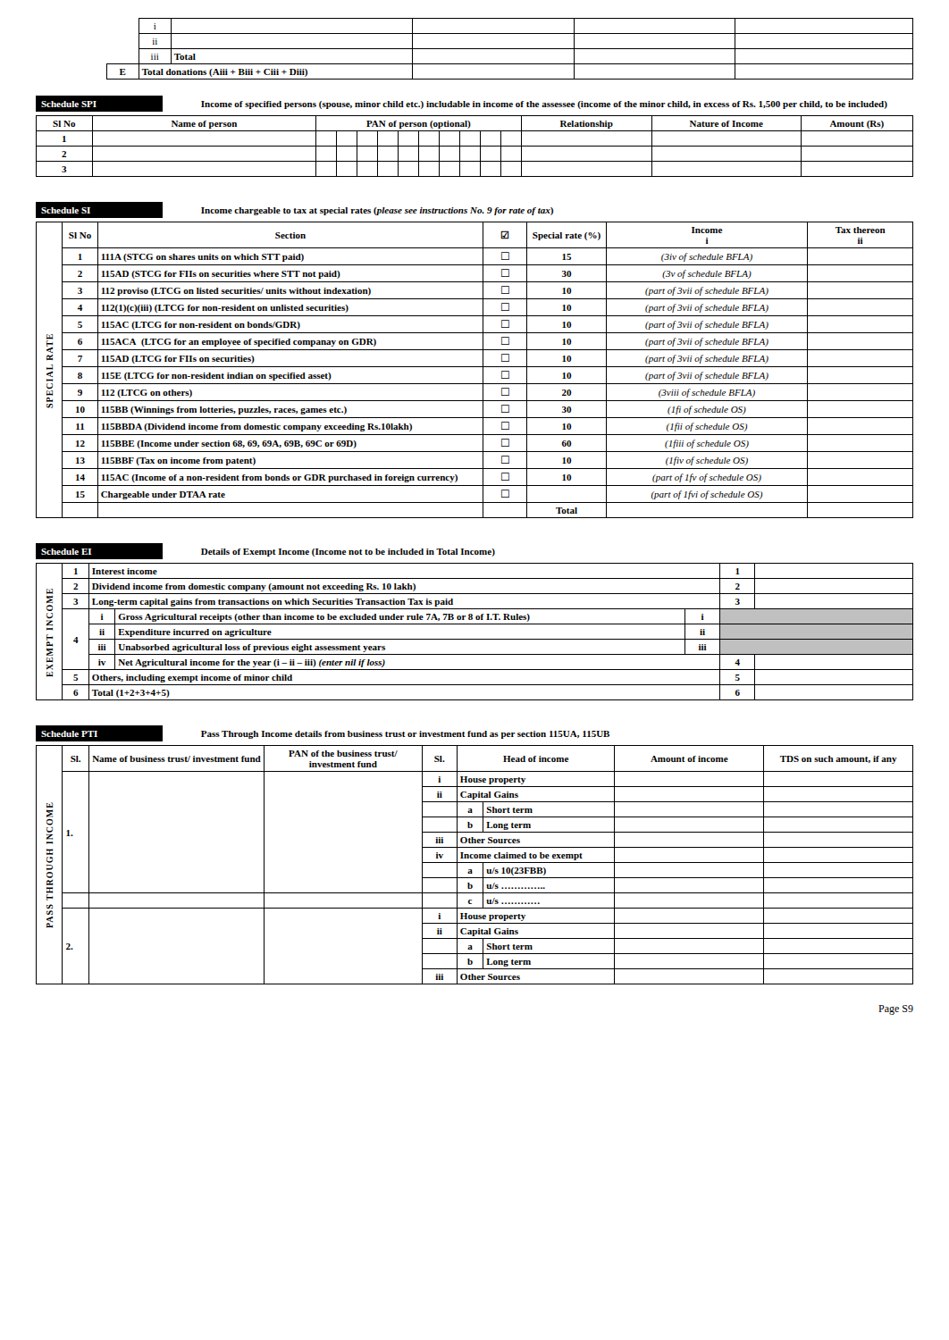| | i | | | | |
| | ii | | | | |
| | iii | Total | | | |
| E | Total donations (Aiii + Biii + Ciii + Diii) | | | |
| Schedule SPI | Income of specified persons (spouse, minor child etc.) includable in income of the assessee (income of the minor child, in excess of Rs. 1,500 per child, to be included) |
| Sl No | Name of person | PAN of person (optional) | Relationship | Nature of Income | Amount (Rs) |
| 1 | | | | | | | | | | | | | | |
| 2 | | | | | | | | | | | | | | |
| 3 | | | | | | | | | | | | | | |
| Schedule SI | Income chargeable to tax at special rates ( please see instructions No. 9 for rate of tax ) |
| SPECIAL RATE | Sl No | Section | ☑ | Special rate (%) | Income i | Tax thereon ii |
| 1 | 111A (STCG on shares units on which STT paid) | ☐ | 15 | (3iv of schedule BFLA) | |
| 2 | 115AD (STCG for FIIs on securities where STT not paid) | ☐ | 30 | (3v of schedule BFLA) | |
| 3 | 112 proviso (LTCG on listed securities/ units without indexation) | ☐ | 10 | (part of 3vii of schedule BFLA) | |
| 4 | 112(1)(c)(iii) (LTCG for non-resident on unlisted securities) | ☐ | 10 | (part of 3vii of schedule BFLA) | |
| 5 | 115AC (LTCG for non-resident on bonds/GDR) | ☐ | 10 | (part of 3vii of schedule BFLA) | |
| 6 | 115ACA (LTCG for an employee of specified companay on GDR) | ☐ | 10 | (part of 3vii of schedule BFLA) | |
| 7 | 115AD (LTCG for FIIs on securities) | ☐ | 10 | (part of 3vii of schedule BFLA) | |
| 8 | 115E (LTCG for non-resident indian on specified asset) | ☐ | 10 | (part of 3vii of schedule BFLA) | |
| 9 | 112 (LTCG on others) | ☐ | 20 | (3viii of schedule BFLA) | |
| 10 | 115BB (Winnings from lotteries, puzzles, races, games etc.) | ☐ | 30 | (1fi of schedule OS) | |
| 11 | 115BBDA (Dividend income from domestic company exceeding Rs.10lakh) | ☐ | 10 | (1fii of schedule OS) | |
| 12 | 115BBE (Income under section 68, 69, 69A, 69B, 69C or 69D) | ☐ | 60 | (1fiii of schedule OS) | |
| 13 | 115BBF (Tax on income from patent) | ☐ | 10 | (1fiv of schedule OS) | |
| 14 | 115AC (Income of a non-resident from bonds or GDR purchased in foreign currency) | ☐ | 10 | (part of 1fv of schedule OS) | |
| 15 | Chargeable under DTAA rate | ☐ | | (part of 1fvi of schedule OS) | |
| | | | Total | | |
| Schedule EI | Details of Exempt Income (Income not to be included in Total Income) |
| EXEMPT INCOME | 1 | Interest income | 1 | |
| 2 | Dividend income from domestic company (amount not exceeding Rs. 10 lakh) | 2 | |
| 3 | Long-term capital gains from transactions on which Securities Transaction Tax is paid | 3 | |
| 4 | i | Gross Agricultural receipts (other than income to be excluded under rule 7A, 7B or 8 of I.T. Rules) | i | |
| ii | Expenditure incurred on agriculture | ii | |
| iii | Unabsorbed agricultural loss of previous eight assessment years | iii | |
| iv | Net Agricultural income for the year (i – ii – iii) (enter nil if loss) | 4 | |
| 5 | Others, including exempt income of minor child | 5 | |
| 6 | Total (1+2+3+4+5) | 6 | |
| Schedule PTI | Pass Through Income details from business trust or investment fund as per section 115UA, 115UB |
| PASS THROUGH INCOME | Sl. | Name of business trust/ investment fund | PAN of the business trust/ investment fund | Sl. | Head of income | Amount of income | TDS on such amount, if any |
| 1. | | | i | House property | | |
| ii | Capital Gains | | |
| | a | Short term | | |
| | b | Long term | | |
| iii | Other Sources | | |
| iv | Income claimed to be exempt | | |
| | a | u/s 10(23FBB) | | |
| | b | u/s ………….. | | |
| | | | | c | u/s ………… | | |
| 2. | | | i | House property | | |
| ii | Capital Gains | | |
| | a | Short term | | |
| | b | Long term | | |
| iii | Other Sources | | |
Page S9